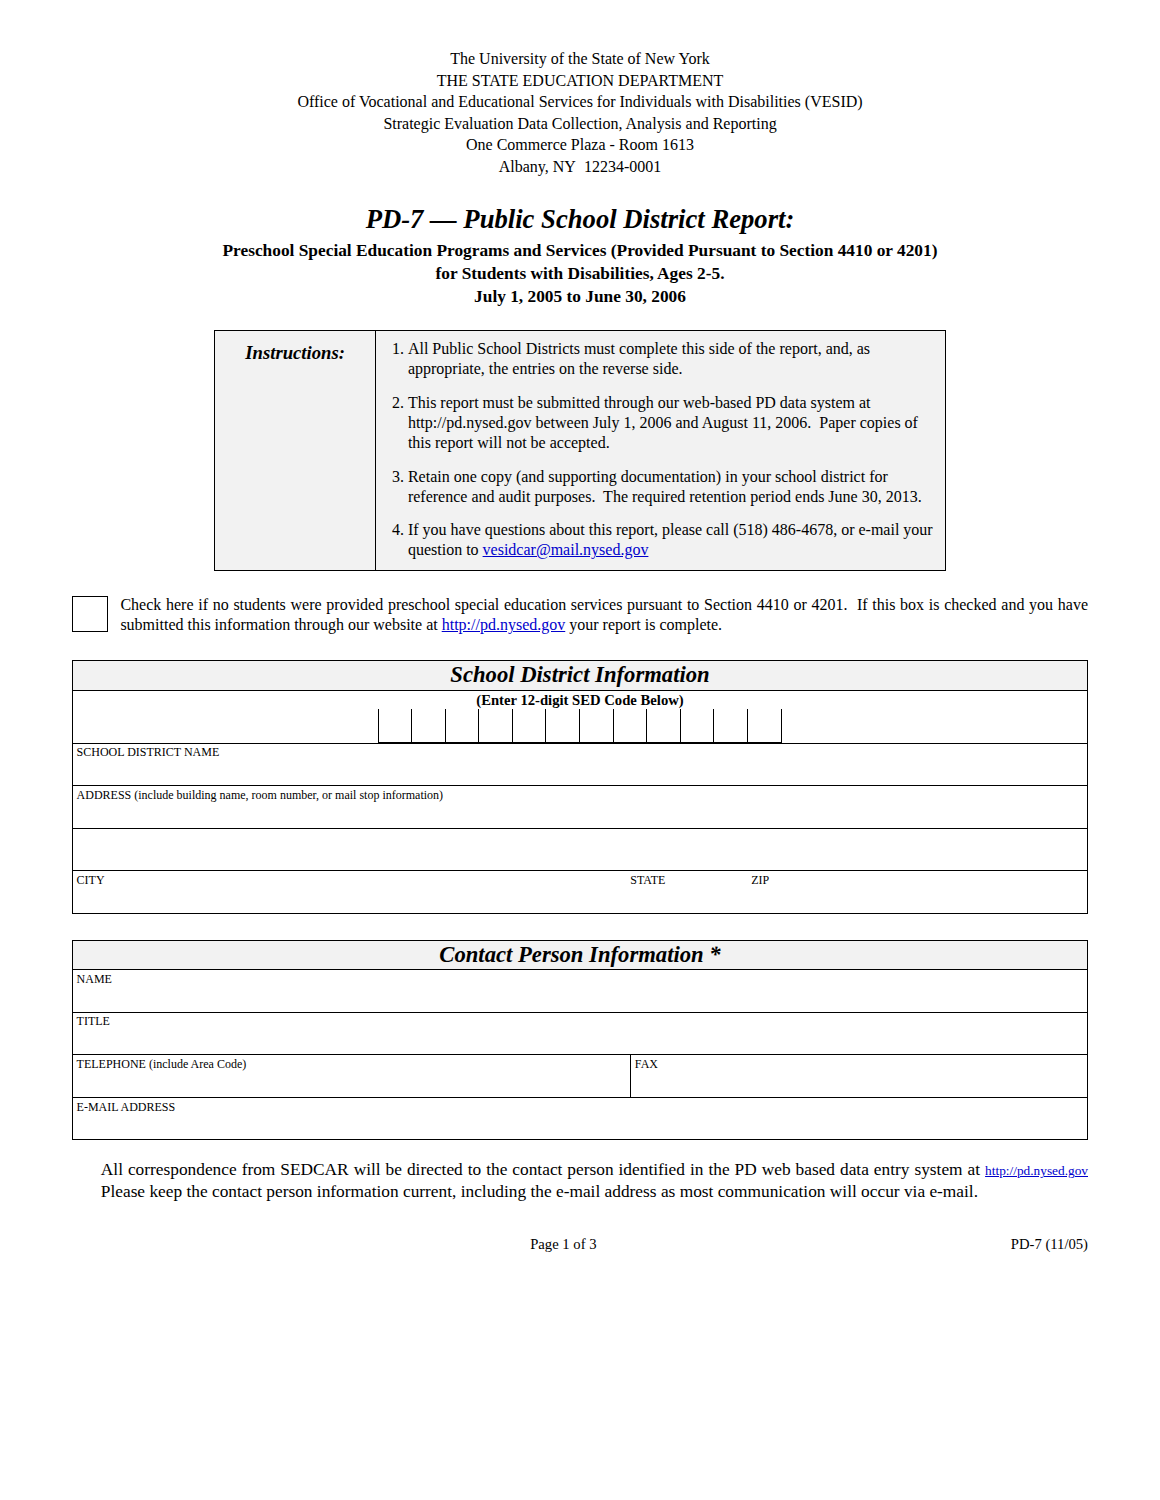The University of the State of New York
THE STATE EDUCATION DEPARTMENT
Office of Vocational and Educational Services for Individuals with Disabilities (VESID)
Strategic Evaluation Data Collection, Analysis and Reporting
One Commerce Plaza - Room 1613
Albany, NY 12234-0001
PD-7 — Public School District Report:
Preschool Special Education Programs and Services (Provided Pursuant to Section 4410 or 4201)
for Students with Disabilities, Ages 2-5.
July 1, 2005 to June 30, 2006
| Instructions: | All Public School Districts must complete this side of the report, and, as appropriate, the entries on the reverse side. This report must be submitted through our web-based PD data system at http://pd.nysed.gov between July 1, 2006 and August 11, 2006. Paper copies of this report will not be accepted. Retain one copy (and supporting documentation) in your school district for reference and audit purposes. The required retention period ends June 30, 2013. If you have questions about this report, please call (518) 486-4678, or e-mail your question to vesidcar@mail.nysed.gov |
Check here if no students were provided preschool special education services pursuant to Section 4410 or 4201. If this box is checked and you have submitted this information through our website at http://pd.nysed.gov your report is complete.
| School District Information |
| (Enter 12-digit SED Code Below) |
| SCHOOL DISTRICT NAME |
| ADDRESS (include building name, room number, or mail stop information) |
| CITY STATE ZIP |
| Contact Person Information * |
| NAME |
| TITLE |
| TELEPHONE (include Area Code) | FAX |
| E-MAIL ADDRESS |
All correspondence from SEDCAR will be directed to the contact person identified in the PD web based data entry system at http://pd.nysed.gov Please keep the contact person information current, including the e-mail address as most communication will occur via e-mail.
Page 1 of 3
PD-7 (11/05)